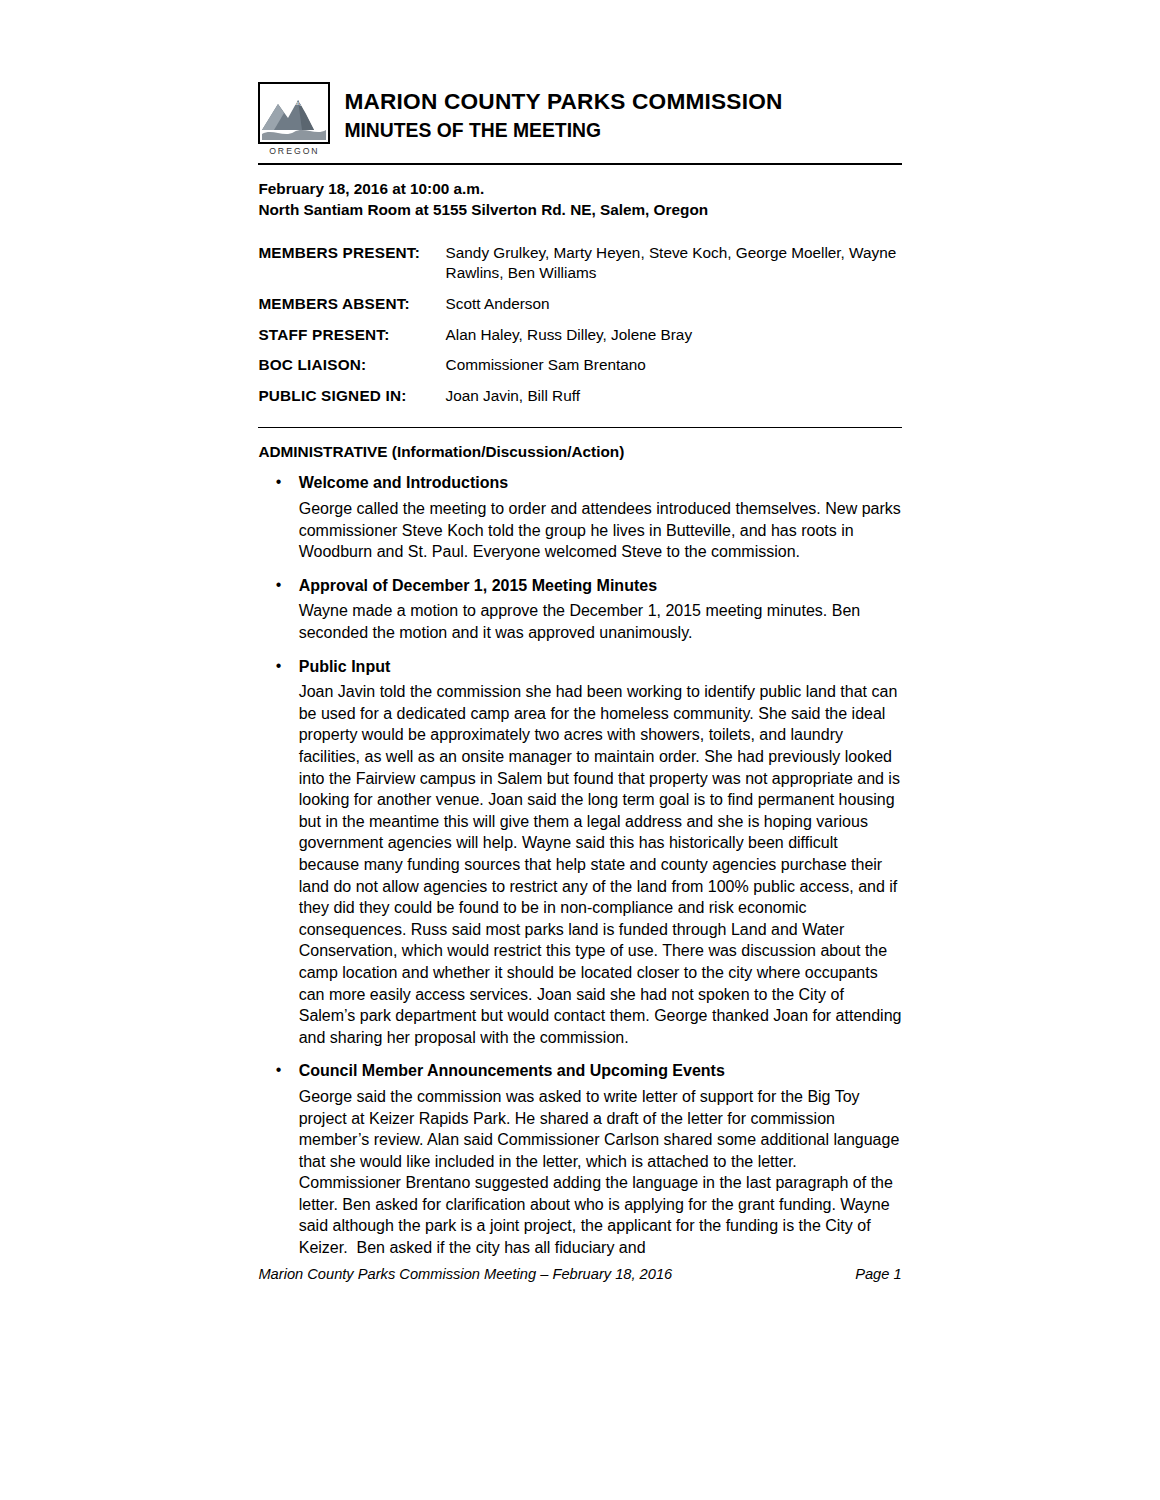Marion County
OREGON
MARION COUNTY PARKS COMMISSION
MINUTES OF THE MEETING
February 18, 2016 at 10:00 a.m.
North Santiam Room at 5155 Silverton Rd. NE, Salem, Oregon
| MEMBERS PRESENT: | Sandy Grulkey, Marty Heyen, Steve Koch, George Moeller, Wayne Rawlins, Ben Williams |
| MEMBERS ABSENT: | Scott Anderson |
| STAFF PRESENT: | Alan Haley, Russ Dilley, Jolene Bray |
| BOC LIAISON: | Commissioner Sam Brentano |
| PUBLIC SIGNED IN: | Joan Javin, Bill Ruff |
ADMINISTRATIVE (Information/Discussion/Action)
Welcome and Introductions
George called the meeting to order and attendees introduced themselves. New parks commissioner Steve Koch told the group he lives in Butteville, and has roots in Woodburn and St. Paul. Everyone welcomed Steve to the commission.
Approval of December 1, 2015 Meeting Minutes
Wayne made a motion to approve the December 1, 2015 meeting minutes. Ben seconded the motion and it was approved unanimously.
Public Input
Joan Javin told the commission she had been working to identify public land that can be used for a dedicated camp area for the homeless community. She said the ideal property would be approximately two acres with showers, toilets, and laundry facilities, as well as an onsite manager to maintain order. She had previously looked into the Fairview campus in Salem but found that property was not appropriate and is looking for another venue. Joan said the long term goal is to find permanent housing but in the meantime this will give them a legal address and she is hoping various government agencies will help. Wayne said this has historically been difficult because many funding sources that help state and county agencies purchase their land do not allow agencies to restrict any of the land from 100% public access, and if they did they could be found to be in non-compliance and risk economic consequences. Russ said most parks land is funded through Land and Water Conservation, which would restrict this type of use. There was discussion about the camp location and whether it should be located closer to the city where occupants can more easily access services. Joan said she had not spoken to the City of Salem’s park department but would contact them. George thanked Joan for attending and sharing her proposal with the commission.
Council Member Announcements and Upcoming Events
George said the commission was asked to write letter of support for the Big Toy project at Keizer Rapids Park. He shared a draft of the letter for commission member’s review. Alan said Commissioner Carlson shared some additional language that she would like included in the letter, which is attached to the letter. Commissioner Brentano suggested adding the language in the last paragraph of the letter. Ben asked for clarification about who is applying for the grant funding. Wayne said although the park is a joint project, the applicant for the funding is the City of Keizer. Ben asked if the city has all fiduciary and
Marion County Parks Commission Meeting – February 18, 2016 Page 1